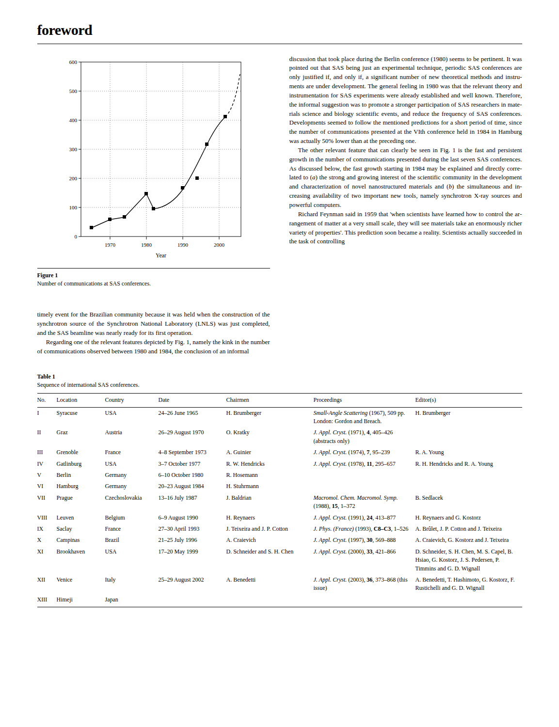foreword
600 500 400 300 200 100 0 1970 1980 1990 2000 Year
Figure 1 Number of communications at SAS conferences.
timely event for the Brazilian community because it was held when the construction of the synchrotron source of the Synchrotron National Laboratory (LNLS) was just completed, and the SAS beamline was nearly ready for its first operation.
Regarding one of the relevant features depicted by Fig. 1, namely the kink in the number of communications observed between 1980 and 1984, the conclusion of an informal
discussion that took place during the Berlin conference (1980) seems to be pertinent. It was pointed out that SAS being just an experimental technique, periodic SAS conferences are only justified if, and only if, a significant number of new theoretical methods and instruments are under development. The general feeling in 1980 was that the relevant theory and instrumentation for SAS experiments were already established and well known. Therefore, the informal suggestion was to promote a stronger participation of SAS researchers in materials science and biology scientific events, and reduce the frequency of SAS conferences. Developments seemed to follow the mentioned predictions for a short period of time, since the number of communications presented at the VIth conference held in 1984 in Hamburg was actually 50% lower than at the preceding one.
The other relevant feature that can clearly be seen in Fig. 1 is the fast and persistent growth in the number of communications presented during the last seven SAS conferences. As discussed below, the fast growth starting in 1984 may be explained and directly correlated to (a) the strong and growing interest of the scientific community in the development and characterization of novel nanostructured materials and (b) the simultaneous and increasing availability of two important new tools, namely synchrotron X-ray sources and powerful computers.
Richard Feynman said in 1959 that 'when scientists have learned how to control the arrangement of matter at a very small scale, they will see materials take an enormously richer variety of properties'. This prediction soon became a reality. Scientists actually succeeded in the task of controlling
Table 1 Sequence of international SAS conferences.
| No. | Location | Country | Date | Chairmen | Proceedings | Editor(s) |
| --- | --- | --- | --- | --- | --- | --- |
| I | Syracuse | USA | 24–26 June 1965 | H. Brumberger | Small-Angle Scattering (1967), 509 pp. London: Gordon and Breach. | H. Brumberger |
| II | Graz | Austria | 26–29 August 1970 | O. Kratky | J. Appl. Cryst. (1971), 4 , 405–426 (abstracts only) | |
| III | Grenoble | France | 4–8 September 1973 | A. Guinier | J. Appl. Cryst. (1974), 7 , 95–239 | R. A. Young |
| IV | Gatlinburg | USA | 3–7 October 1977 | R. W. Hendricks | J. Appl. Cryst. (1978), 11 , 295–657 | R. H. Hendricks and R. A. Young |
| V | Berlin | Germany | 6–10 October 1980 | R. Hosemann | | |
| VI | Hamburg | Germany | 20–23 August 1984 | H. Stuhrmann | | |
| VII | Prague | Czechoslovakia | 13–16 July 1987 | J. Baldrian | Macromol. Chem. Macromol. Symp. (1988), 15 , 1–372 | B. Sedlacek |
| VIII | Leuven | Belgium | 6–9 August 1990 | H. Reynaers | J. Appl. Cryst. (1991), 24 , 413–877 | H. Reynaers and G. Kostorz |
| IX | Saclay | France | 27–30 April 1993 | J. Teixeira and J. P. Cotton | J. Phys. (France) (1993), C8–C3 , 1–526 | A. Brûlet, J. P. Cotton and J. Teixeira |
| X | Campinas | Brazil | 21–25 July 1996 | A. Craievich | J. Appl. Cryst. (1997), 30 , 569–888 | A. Craievich, G. Kostorz and J. Teixeira |
| XI | Brookhaven | USA | 17–20 May 1999 | D. Schneider and S. H. Chen | J. Appl. Cryst. (2000), 33 , 421–866 | D. Schneider, S. H. Chen, M. S. Capel, B. Hsiao, G. Kostorz, J. S. Pedersen, P. Timmins and G. D. Wignall |
| XII | Venice | Italy | 25–29 August 2002 | A. Benedetti | J. Appl. Cryst. (2003), 36 , 373–868 (this issue) | A. Benedetti, T. Hashimoto, G. Kostorz, F. Rustichelli and G. D. Wignall |
| XIII | Himeji | Japan | | | | |